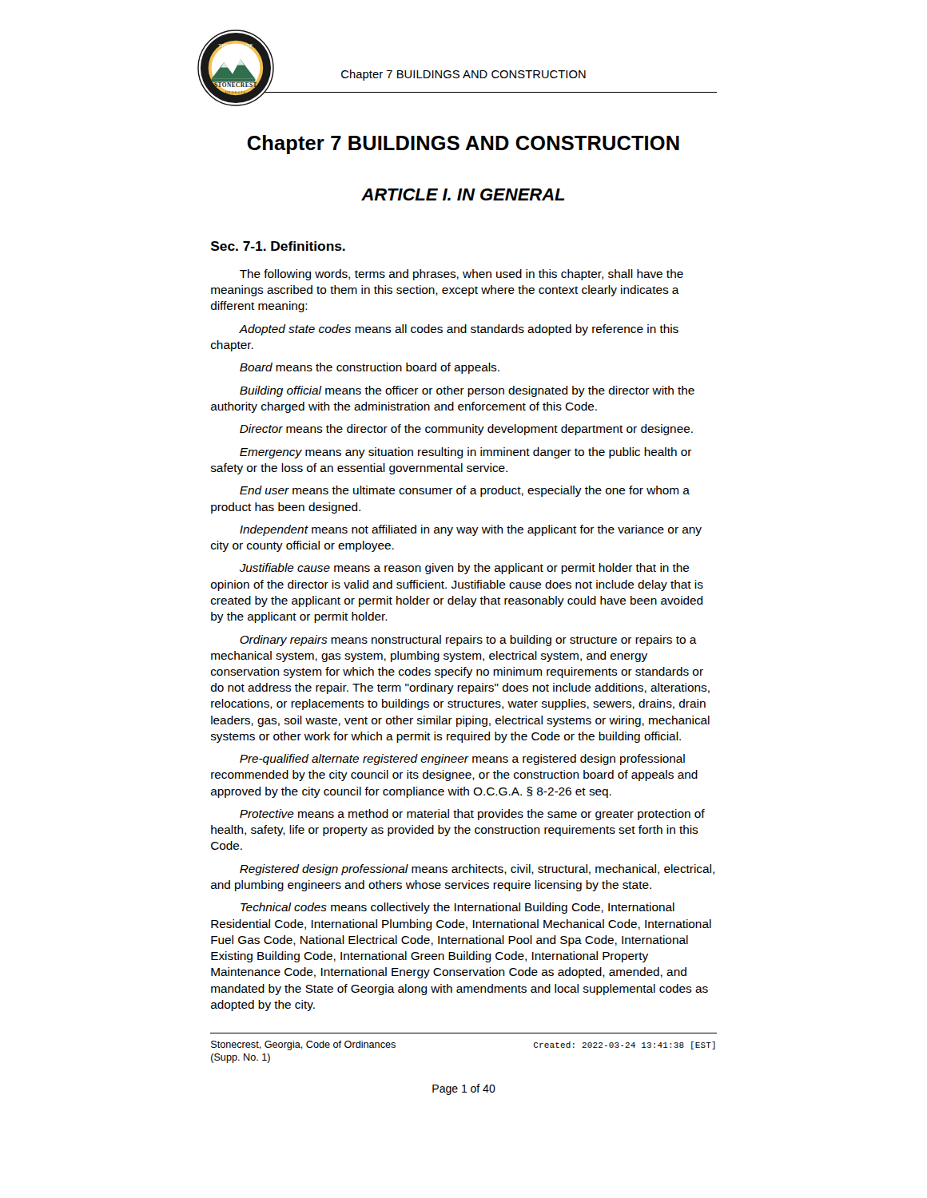THE CITY OF STONECREST GEORGIA
Chapter 7 BUILDINGS AND CONSTRUCTION
Chapter 7 BUILDINGS AND CONSTRUCTION
ARTICLE I. IN GENERAL
Sec. 7-1. Definitions.
The following words, terms and phrases, when used in this chapter, shall have the meanings ascribed to them in this section, except where the context clearly indicates a different meaning:
Adopted state codes means all codes and standards adopted by reference in this chapter.
Board means the construction board of appeals.
Building official means the officer or other person designated by the director with the authority charged with the administration and enforcement of this Code.
Director means the director of the community development department or designee.
Emergency means any situation resulting in imminent danger to the public health or safety or the loss of an essential governmental service.
End user means the ultimate consumer of a product, especially the one for whom a product has been designed.
Independent means not affiliated in any way with the applicant for the variance or any city or county official or employee.
Justifiable cause means a reason given by the applicant or permit holder that in the opinion of the director is valid and sufficient. Justifiable cause does not include delay that is created by the applicant or permit holder or delay that reasonably could have been avoided by the applicant or permit holder.
Ordinary repairs means nonstructural repairs to a building or structure or repairs to a mechanical system, gas system, plumbing system, electrical system, and energy conservation system for which the codes specify no minimum requirements or standards or do not address the repair. The term "ordinary repairs" does not include additions, alterations, relocations, or replacements to buildings or structures, water supplies, sewers, drains, drain leaders, gas, soil waste, vent or other similar piping, electrical systems or wiring, mechanical systems or other work for which a permit is required by the Code or the building official.
Pre-qualified alternate registered engineer means a registered design professional recommended by the city council or its designee, or the construction board of appeals and approved by the city council for compliance with O.C.G.A. § 8-2-26 et seq.
Protective means a method or material that provides the same or greater protection of health, safety, life or property as provided by the construction requirements set forth in this Code.
Registered design professional means architects, civil, structural, mechanical, electrical, and plumbing engineers and others whose services require licensing by the state.
Technical codes means collectively the International Building Code, International Residential Code, International Plumbing Code, International Mechanical Code, International Fuel Gas Code, National Electrical Code, International Pool and Spa Code, International Existing Building Code, International Green Building Code, International Property Maintenance Code, International Energy Conservation Code as adopted, amended, and mandated by the State of Georgia along with amendments and local supplemental codes as adopted by the city.
Stonecrest, Georgia, Code of Ordinances
(Supp. No. 1)
Created: 2022-03-24 13:41:38 [EST]
Page 1 of 40